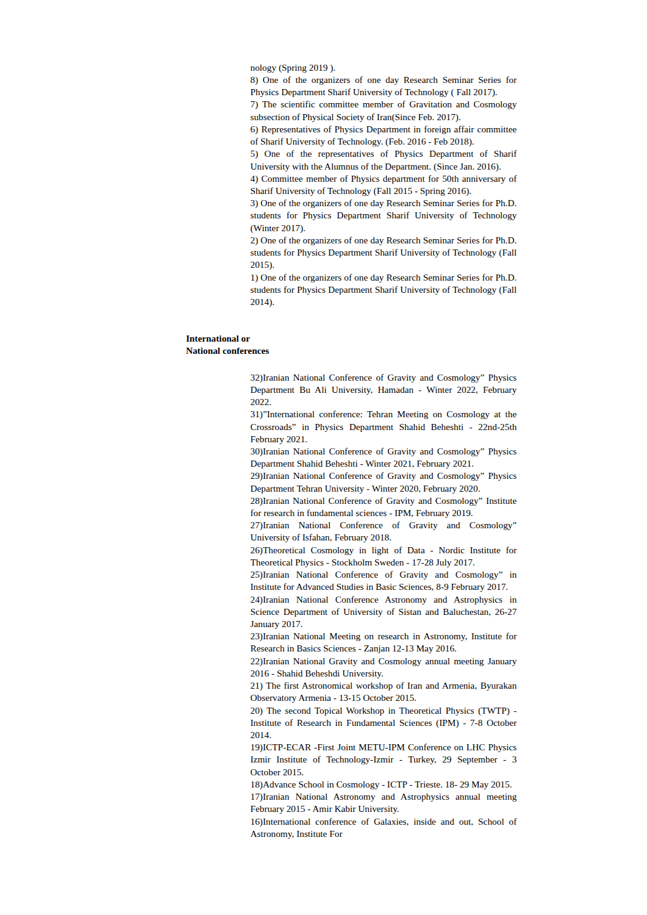nology (Spring 2019 ).
8) One of the organizers of one day Research Seminar Series for Physics Department Sharif University of Technology ( Fall 2017).
7) The scientific committee member of Gravitation and Cosmology subsection of Physical Society of Iran(Since Feb. 2017).
6) Representatives of Physics Department in foreign affair committee of Sharif University of Technology. (Feb. 2016 - Feb 2018).
5) One of the representatives of Physics Department of Sharif University with the Alumnus of the Department. (Since Jan. 2016).
4) Committee member of Physics department for 50th anniversary of Sharif University of Technology (Fall 2015 - Spring 2016).
3) One of the organizers of one day Research Seminar Series for Ph.D. students for Physics Department Sharif University of Technology (Winter 2017).
2) One of the organizers of one day Research Seminar Series for Ph.D. students for Physics Department Sharif University of Technology (Fall 2015).
1) One of the organizers of one day Research Seminar Series for Ph.D. students for Physics Department Sharif University of Technology (Fall 2014).
International or
National conferences
32)Iranian National Conference of Gravity and Cosmology” Physics Department Bu Ali University, Hamadan - Winter 2022, February 2022.
31)”International conference: Tehran Meeting on Cosmology at the Crossroads” in Physics Department Shahid Beheshti - 22nd-25th February 2021.
30)Iranian National Conference of Gravity and Cosmology” Physics Department Shahid Beheshti - Winter 2021, February 2021.
29)Iranian National Conference of Gravity and Cosmology” Physics Department Tehran University - Winter 2020, February 2020.
28)Iranian National Conference of Gravity and Cosmology” Institute for research in fundamental sciences - IPM, February 2019.
27)Iranian National Conference of Gravity and Cosmology” University of Isfahan, February 2018.
26)Theoretical Cosmology in light of Data - Nordic Institute for Theoretical Physics - Stockholm Sweden - 17-28 July 2017.
25)Iranian National Conference of Gravity and Cosmology” in Institute for Advanced Studies in Basic Sciences, 8-9 February 2017.
24)Iranian National Conference Astronomy and Astrophysics in Science Department of University of Sistan and Baluchestan, 26-27 January 2017.
23)Iranian National Meeting on research in Astronomy, Institute for Research in Basics Sciences - Zanjan 12-13 May 2016.
22)Iranian National Gravity and Cosmology annual meeting January 2016 - Shahid Beheshdi University.
21) The first Astronomical workshop of Iran and Armenia, Byurakan Observatory Armenia - 13-15 October 2015.
20) The second Topical Workshop in Theoretical Physics (TWTP) - Institute of Research in Fundamental Sciences (IPM) - 7-8 October 2014.
19)ICTP-ECAR -First Joint METU-IPM Conference on LHC Physics Izmir Institute of Technology-Izmir - Turkey, 29 September - 3 October 2015.
18)Advance School in Cosmology - ICTP - Trieste. 18- 29 May 2015.
17)Iranian National Astronomy and Astrophysics annual meeting February 2015 - Amir Kabir University.
16)International conference of Galaxies, inside and out, School of Astronomy, Institute For